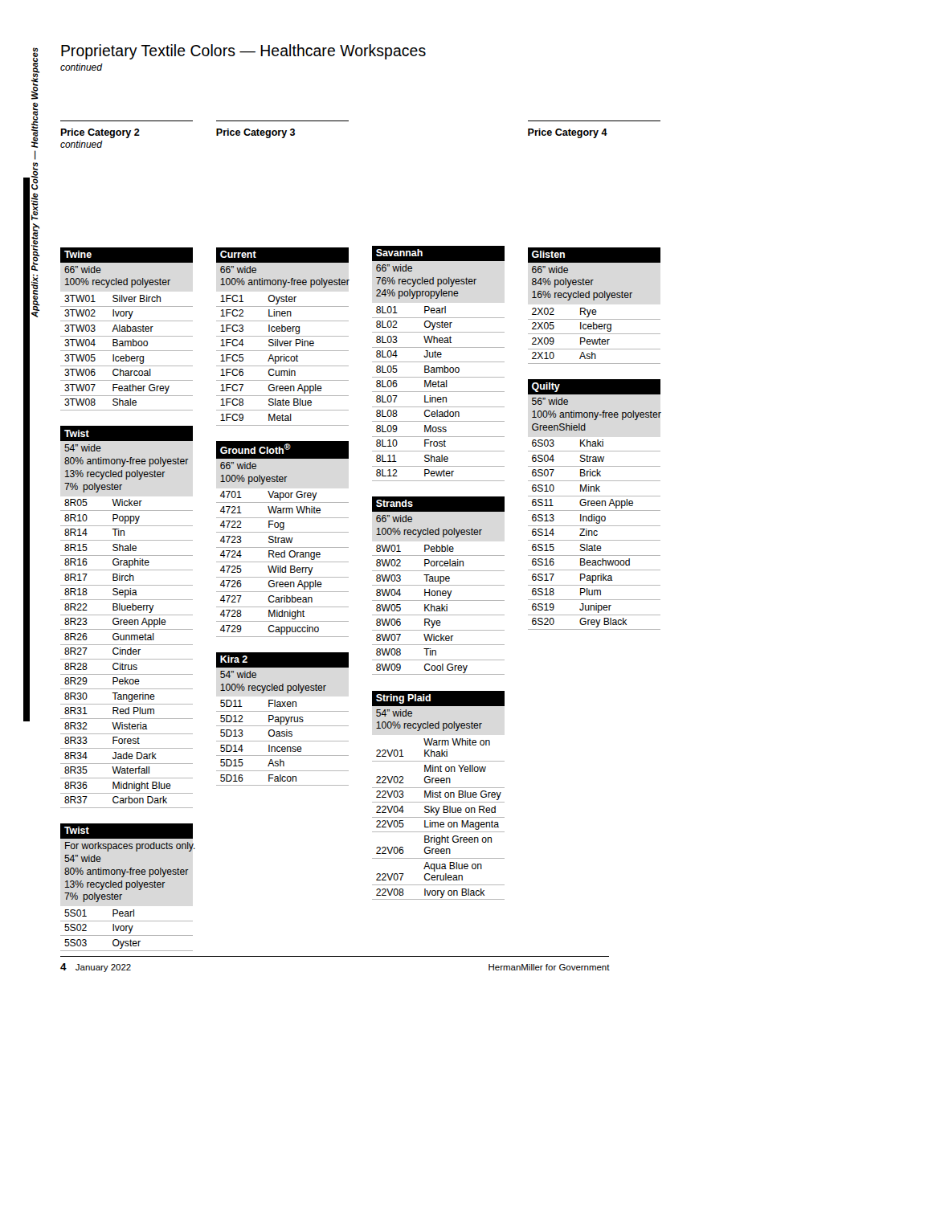Appendix: Proprietary Textile Colors — Healthcare Workspaces
Proprietary Textile Colors — Healthcare Workspaces
continued
Price Category 2
continued
Twine
66” wide
100% recycled polyester
| 3TW01 | Silver Birch |
| 3TW02 | Ivory |
| 3TW03 | Alabaster |
| 3TW04 | Bamboo |
| 3TW05 | Iceberg |
| 3TW06 | Charcoal |
| 3TW07 | Feather Grey |
| 3TW08 | Shale |
Twist
54” wide
80% antimony-free polyester
13% recycled polyester
7% polyester
| 8R05 | Wicker |
| 8R10 | Poppy |
| 8R14 | Tin |
| 8R15 | Shale |
| 8R16 | Graphite |
| 8R17 | Birch |
| 8R18 | Sepia |
| 8R22 | Blueberry |
| 8R23 | Green Apple |
| 8R26 | Gunmetal |
| 8R27 | Cinder |
| 8R28 | Citrus |
| 8R29 | Pekoe |
| 8R30 | Tangerine |
| 8R31 | Red Plum |
| 8R32 | Wisteria |
| 8R33 | Forest |
| 8R34 | Jade Dark |
| 8R35 | Waterfall |
| 8R36 | Midnight Blue |
| 8R37 | Carbon Dark |
Twist
For workspaces products only.
54” wide
80% antimony-free polyester
13% recycled polyester
7% polyester
| 5S01 | Pearl |
| 5S02 | Ivory |
| 5S03 | Oyster |
Price Category 3
Current
66” wide
100% antimony-free polyester
| 1FC1 | Oyster |
| 1FC2 | Linen |
| 1FC3 | Iceberg |
| 1FC4 | Silver Pine |
| 1FC5 | Apricot |
| 1FC6 | Cumin |
| 1FC7 | Green Apple |
| 1FC8 | Slate Blue |
| 1FC9 | Metal |
Ground Cloth®
66” wide
100% polyester
| 4701 | Vapor Grey |
| 4721 | Warm White |
| 4722 | Fog |
| 4723 | Straw |
| 4724 | Red Orange |
| 4725 | Wild Berry |
| 4726 | Green Apple |
| 4727 | Caribbean |
| 4728 | Midnight |
| 4729 | Cappuccino |
Kira 2
54” wide
100% recycled polyester
| 5D11 | Flaxen |
| 5D12 | Papyrus |
| 5D13 | Oasis |
| 5D14 | Incense |
| 5D15 | Ash |
| 5D16 | Falcon |
Savannah
66” wide
76% recycled polyester
24% polypropylene
| 8L01 | Pearl |
| 8L02 | Oyster |
| 8L03 | Wheat |
| 8L04 | Jute |
| 8L05 | Bamboo |
| 8L06 | Metal |
| 8L07 | Linen |
| 8L08 | Celadon |
| 8L09 | Moss |
| 8L10 | Frost |
| 8L11 | Shale |
| 8L12 | Pewter |
Strands
66” wide
100% recycled polyester
| 8W01 | Pebble |
| 8W02 | Porcelain |
| 8W03 | Taupe |
| 8W04 | Honey |
| 8W05 | Khaki |
| 8W06 | Rye |
| 8W07 | Wicker |
| 8W08 | Tin |
| 8W09 | Cool Grey |
String Plaid
54” wide
100% recycled polyester
| 22V01 | Warm White on Khaki |
| 22V02 | Mint on Yellow Green |
| 22V03 | Mist on Blue Grey |
| 22V04 | Sky Blue on Red |
| 22V05 | Lime on Magenta |
| 22V06 | Bright Green on Green |
| 22V07 | Aqua Blue on Cerulean |
| 22V08 | Ivory on Black |
Price Category 4
Glisten
66” wide
84% polyester
16% recycled polyester
| 2X02 | Rye |
| 2X05 | Iceberg |
| 2X09 | Pewter |
| 2X10 | Ash |
Quilty
56” wide
100% antimony-free polyester
GreenShield
| 6S03 | Khaki |
| 6S04 | Straw |
| 6S07 | Brick |
| 6S10 | Mink |
| 6S11 | Green Apple |
| 6S13 | Indigo |
| 6S14 | Zinc |
| 6S15 | Slate |
| 6S16 | Beachwood |
| 6S17 | Paprika |
| 6S18 | Plum |
| 6S19 | Juniper |
| 6S20 | Grey Black |
4 January 2022 HermanMiller for Government